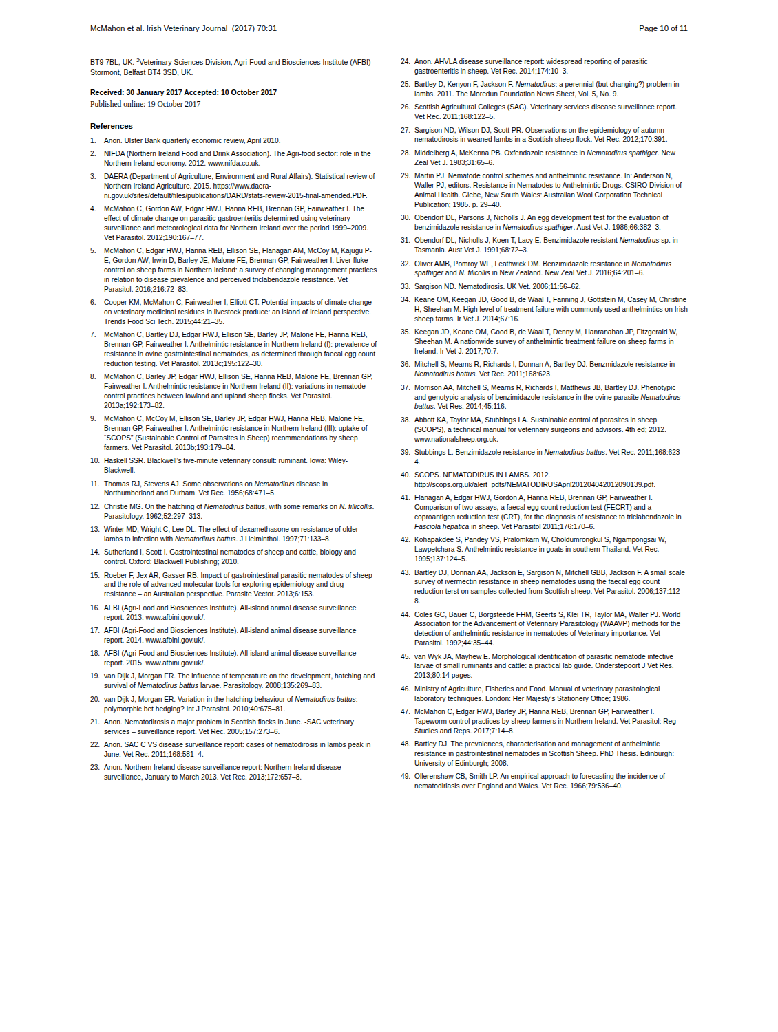McMahon et al. Irish Veterinary Journal (2017) 70:31
Page 10 of 11
BT9 7BL, UK. 2Veterinary Sciences Division, Agri-Food and Biosciences Institute (AFBI) Stormont, Belfast BT4 3SD, UK.
Received: 30 January 2017 Accepted: 10 October 2017
Published online: 19 October 2017
References
Anon. Ulster Bank quarterly economic review, April 2010.
NIFDA (Northern Ireland Food and Drink Association). The Agri-food sector: role in the Northern Ireland economy. 2012. www.nifda.co.uk.
DAERA (Department of Agriculture, Environment and Rural Affairs). Statistical review of Northern Ireland Agriculture. 2015. https://www.daera-ni.gov.uk/sites/default/files/publications/DARD/stats-review-2015-final-amended.PDF.
McMahon C, Gordon AW, Edgar HWJ, Hanna REB, Brennan GP, Fairweather I. The effect of climate change on parasitic gastroenteritis determined using veterinary surveillance and meteorological data for Northern Ireland over the period 1999–2009. Vet Parasitol. 2012;190:167–77.
McMahon C, Edgar HWJ, Hanna REB, Ellison SE, Flanagan AM, McCoy M, Kajugu P-E, Gordon AW, Irwin D, Barley JE, Malone FE, Brennan GP, Fairweather I. Liver fluke control on sheep farms in Northern Ireland: a survey of changing management practices in relation to disease prevalence and perceived triclabendazole resistance. Vet Parasitol. 2016;216:72–83.
Cooper KM, McMahon C, Fairweather I, Elliott CT. Potential impacts of climate change on veterinary medicinal residues in livestock produce: an island of Ireland perspective. Trends Food Sci Tech. 2015;44:21–35.
McMahon C, Bartley DJ, Edgar HWJ, Ellison SE, Barley JP, Malone FE, Hanna REB, Brennan GP, Fairweather I. Anthelmintic resistance in Northern Ireland (I): prevalence of resistance in ovine gastrointestinal nematodes, as determined through faecal egg count reduction testing. Vet Parasitol. 2013c;195:122–30.
McMahon C, Barley JP, Edgar HWJ, Ellison SE, Hanna REB, Malone FE, Brennan GP, Fairweather I. Anthelmintic resistance in Northern Ireland (II): variations in nematode control practices between lowland and upland sheep flocks. Vet Parasitol. 2013a;192:173–82.
McMahon C, McCoy M, Ellison SE, Barley JP, Edgar HWJ, Hanna REB, Malone FE, Brennan GP, Fairweather I. Anthelmintic resistance in Northern Ireland (III): uptake of “SCOPS” (Sustainable Control of Parasites in Sheep) recommendations by sheep farmers. Vet Parasitol. 2013b;193:179–84.
Haskell SSR. Blackwell’s five-minute veterinary consult: ruminant. Iowa: Wiley-Blackwell.
Thomas RJ, Stevens AJ. Some observations on Nematodirus disease in Northumberland and Durham. Vet Rec. 1956;68:471–5.
Christie MG. On the hatching of Nematodirus battus, with some remarks on N. fillicollis. Parasitology. 1962;52:297–313.
Winter MD, Wright C, Lee DL. The effect of dexamethasone on resistance of older lambs to infection with Nematodirus battus. J Helminthol. 1997;71:133–8.
Sutherland I, Scott I. Gastrointestinal nematodes of sheep and cattle, biology and control. Oxford: Blackwell Publishing; 2010.
Roeber F, Jex AR, Gasser RB. Impact of gastrointestinal parasitic nematodes of sheep and the role of advanced molecular tools for exploring epidemiology and drug resistance – an Australian perspective. Parasite Vector. 2013;6:153.
AFBI (Agri-Food and Biosciences Institute). All-island animal disease surveillance report. 2013. www.afbini.gov.uk/.
AFBI (Agri-Food and Biosciences Institute). All-island animal disease surveillance report. 2014. www.afbini.gov.uk/.
AFBI (Agri-Food and Biosciences Institute). All-island animal disease surveillance report. 2015. www.afbini.gov.uk/.
van Dijk J, Morgan ER. The influence of temperature on the development, hatching and survival of Nematodirus battus larvae. Parasitology. 2008;135:269–83.
van Dijk J, Morgan ER. Variation in the hatching behaviour of Nematodirus battus: polymorphic bet hedging? Int J Parasitol. 2010;40:675–81.
Anon. Nematodirosis a major problem in Scottish flocks in June. -SAC veterinary services – surveillance report. Vet Rec. 2005;157:273–6.
Anon. SAC C VS disease surveillance report: cases of nematodirosis in lambs peak in June. Vet Rec. 2011;168:581–4.
Anon. Northern Ireland disease surveillance report: Northern Ireland disease surveillance, January to March 2013. Vet Rec. 2013;172:657–8.
Anon. AHVLA disease surveillance report: widespread reporting of parasitic gastroenteritis in sheep. Vet Rec. 2014;174:10–3.
Bartley D, Kenyon F, Jackson F. Nematodirus: a perennial (but changing?) problem in lambs. 2011. The Moredun Foundation News Sheet, Vol. 5, No. 9.
Scottish Agricultural Colleges (SAC). Veterinary services disease surveillance report. Vet Rec. 2011;168:122–5.
Sargison ND, Wilson DJ, Scott PR. Observations on the epidemiology of autumn nematodirosis in weaned lambs in a Scottish sheep flock. Vet Rec. 2012;170:391.
Middelberg A, McKenna PB. Oxfendazole resistance in Nematodirus spathiger. New Zeal Vet J. 1983;31:65–6.
Martin PJ. Nematode control schemes and anthelmintic resistance. In: Anderson N, Waller PJ, editors. Resistance in Nematodes to Anthelmintic Drugs. CSIRO Division of Animal Health. Glebe, New South Wales: Australian Wool Corporation Technical Publication; 1985. p. 29–40.
Obendorf DL, Parsons J, Nicholls J. An egg development test for the evaluation of benzimidazole resistance in Nematodirus spathiger. Aust Vet J. 1986;66:382–3.
Obendorf DL, Nicholls J, Koen T, Lacy E. Benzimidazole resistant Nematodirus sp. in Tasmania. Aust Vet J. 1991;68:72–3.
Oliver AMB, Pomroy WE, Leathwick DM. Benzimidazole resistance in Nematodirus spathiger and N. filicollis in New Zealand. New Zeal Vet J. 2016;64:201–6.
Sargison ND. Nematodirosis. UK Vet. 2006;11:56–62.
Keane OM, Keegan JD, Good B, de Waal T, Fanning J, Gottstein M, Casey M, Christine H, Sheehan M. High level of treatment failure with commonly used anthelmintics on Irish sheep farms. Ir Vet J. 2014;67:16.
Keegan JD, Keane OM, Good B, de Waal T, Denny M, Hanranahan JP, Fitzgerald W, Sheehan M. A nationwide survey of anthelmintic treatment failure on sheep farms in Ireland. Ir Vet J. 2017;70:7.
Mitchell S, Mearns R, Richards I, Donnan A, Bartley DJ. Benzmidazole resistance in Nematodirus battus. Vet Rec. 2011;168:623.
Morrison AA, Mitchell S, Mearns R, Richards I, Matthews JB, Bartley DJ. Phenotypic and genotypic analysis of benzimidazole resistance in the ovine parasite Nematodirus battus. Vet Res. 2014;45:116.
Abbott KA, Taylor MA, Stubbings LA. Sustainable control of parasites in sheep (SCOPS), a technical manual for veterinary surgeons and advisors. 4th ed; 2012. www.nationalsheep.org.uk.
Stubbings L. Benzimidazole resistance in Nematodirus battus. Vet Rec. 2011;168:623–4.
SCOPS. NEMATODIRUS IN LAMBS. 2012. http://scops.org.uk/alert_pdfs/NEMATODIRUSApril201204042012090139.pdf.
Flanagan A, Edgar HWJ, Gordon A, Hanna REB, Brennan GP, Fairweather I. Comparison of two assays, a faecal egg count reduction test (FECRT) and a coproantigen reduction test (CRT), for the diagnosis of resistance to triclabendazole in Fasciola hepatica in sheep. Vet Parasitol 2011;176:170–6.
Kohapakdee S, Pandey VS, Pralomkarn W, Choldumrongkul S, Ngampongsai W, Lawpetchara S. Anthelmintic resistance in goats in southern Thailand. Vet Rec. 1995;137:124–5.
Bartley DJ, Donnan AA, Jackson E, Sargison N, Mitchell GBB, Jackson F. A small scale survey of ivermectin resistance in sheep nematodes using the faecal egg count reduction terst on samples collected from Scottish sheep. Vet Parasitol. 2006;137:112–8.
Coles GC, Bauer C, Borgsteede FHM, Geerts S, Klei TR, Taylor MA, Waller PJ. World Association for the Advancement of Veterinary Parasitology (WAAVP) methods for the detection of anthelmintic resistance in nematodes of Veterinary importance. Vet Parasitol. 1992;44:35–44.
van Wyk JA, Mayhew E. Morphological identification of parasitic nematode infective larvae of small ruminants and cattle: a practical lab guide. Onderstepoort J Vet Res. 2013;80:14 pages.
Ministry of Agriculture, Fisheries and Food. Manual of veterinary parasitological laboratory techniques. London: Her Majesty’s Stationery Office; 1986.
McMahon C, Edgar HWJ, Barley JP, Hanna REB, Brennan GP, Fairweather I. Tapeworm control practices by sheep farmers in Northern Ireland. Vet Parasitol: Reg Studies and Reps. 2017;7:14–8.
Bartley DJ. The prevalences, characterisation and management of anthelmintic resistance in gastrointestinal nematodes in Scottish Sheep. PhD Thesis. Edinburgh: University of Edinburgh; 2008.
Ollerenshaw CB, Smith LP. An empirical approach to forecasting the incidence of nematodiriasis over England and Wales. Vet Rec. 1966;79:536–40.